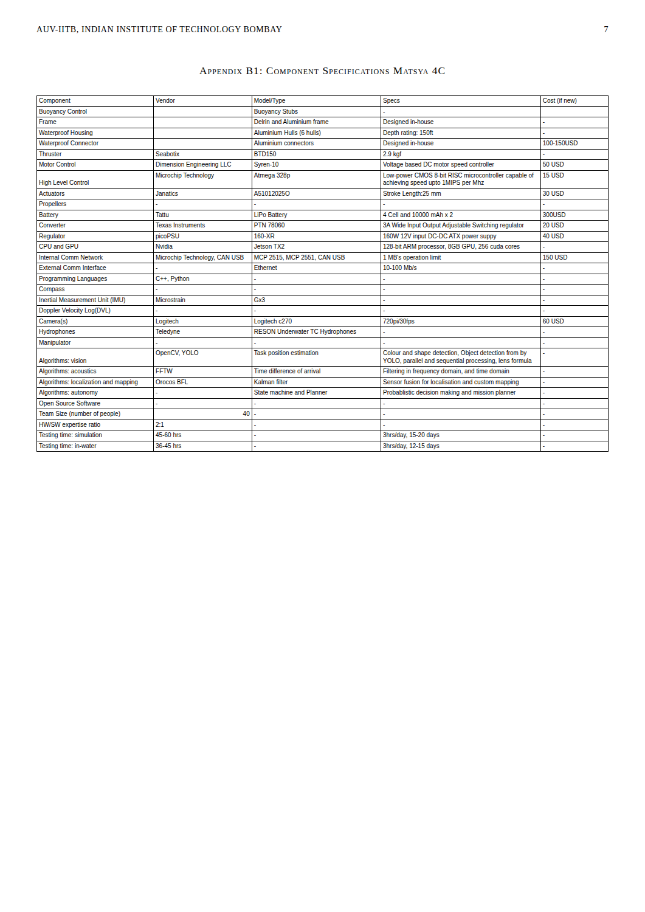AUV-IITB, Indian Institute of Technology Bombay
7
Appendix B1: Component Specifications Matsya 4C
| Component | Vendor | Model/Type | Specs | Cost (if new) |
| --- | --- | --- | --- | --- |
| Buoyancy Control | | Buoyancy Stubs | - | |
| Frame | | Delrin and Aluminium frame | Designed in-house | - |
| Waterproof Housing | | Aluminium Hulls (6 hulls) | Depth rating: 150ft | - |
| Waterproof Connector | | Aluminium connectors | Designed in-house | 100-150USD |
| Thruster | Seabotix | BTD150 | 2.9 kgf | - |
| Motor Control | Dimension Engineering LLC | Syren-10 | Voltage based DC motor speed controller | 50 USD |
| High Level Control | Microchip Technology | Atmega 328p | Low-power CMOS 8-bit RISC microcontroller capable of achieving speed upto 1MIPS per Mhz | 15 USD |
| Actuators | Janatics | A51012025O | Stroke Length:25 mm | 30 USD |
| Propellers | - | - | - | - |
| Battery | Tattu | LiPo Battery | 4 Cell and 10000 mAh x 2 | 300USD |
| Converter | Texas Instruments | PTN 78060 | 3A Wide Input Output Adjustable Switching regulator | 20 USD |
| Regulator | picoPSU | 160-XR | 160W 12V input DC-DC ATX power suppy | 40 USD |
| CPU and GPU | Nvidia | Jetson TX2 | 128-bit ARM processor, 8GB GPU, 256 cuda cores | - |
| Internal Comm Network | Microchip Technology, CAN USB | MCP 2515, MCP 2551, CAN USB | 1 MB's operation limit | 150 USD |
| External Comm Interface | - | Ethernet | 10-100 Mb/s | - |
| Programming Languages | C++, Python | - | - | - |
| Compass | - | - | - | - |
| Inertial Measurement Unit (IMU) | Microstrain | Gx3 | - | - |
| Doppler Velocity Log(DVL) | - | - | - | - |
| Camera(s) | Logitech | Logitech c270 | 720pi/30fps | 60 USD |
| Hydrophones | Teledyne | RESON Underwater TC Hydrophones | - | - |
| Manipulator | - | - | - | - |
| Algorithms: vision | OpenCV, YOLO | Task position estimation | Colour and shape detection, Object detection from by YOLO, parallel and sequential processing, lens formula | - |
| Algorithms: acoustics | FFTW | Time difference of arrival | Filtering in frequency domain, and time domain | - |
| Algorithms: localization and mapping | Orocos BFL | Kalman filter | Sensor fusion for localisation and custom mapping | - |
| Algorithms: autonomy | - | State machine and Planner | Probablistic decision making and mission planner | - |
| Open Source Software | - | - | - | - |
| Team Size (number of people) | 40 | - | - | - |
| HW/SW expertise ratio | 2:1 | - | - | - |
| Testing time: simulation | 45-60 hrs | - | 3hrs/day, 15-20 days | - |
| Testing time: in-water | 36-45 hrs | - | 3hrs/day, 12-15 days | - |